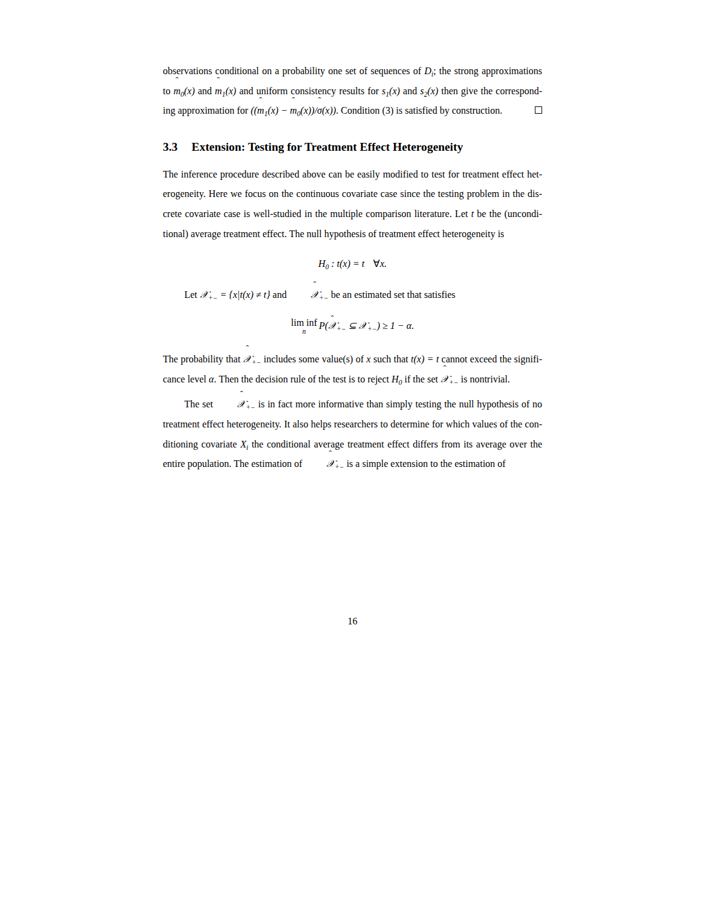observations conditional on a probability one set of sequences of Di; the strong approximations to mˆ 0(x) and mˆ 1(x) and uniform consistency results for s1(x) and s2(x) then give the corresponding approximation for ((mˆ 1(x) − mˆ 0(x))/σˆ(x)). Condition (3) is satisfied by construction.
3.3 Extension: Testing for Treatment Effect Heterogeneity
The inference procedure described above can be easily modified to test for treatment effect heterogeneity. Here we focus on the continuous covariate case since the testing problem in the discrete covariate case is well-studied in the multiple comparison literature. Let t be the (unconditional) average treatment effect. The null hypothesis of treatment effect heterogeneity is
H0 : t(x) = t ∀x.
Let 𝒳+− = {x|t(x) ≠ t} and 𝒳ˆ+− be an estimated set that satisfies
lim inf n P(𝒳ˆ+− ⊆ 𝒳+−) ≥ 1 − α.
The probability that 𝒳ˆ+− includes some value(s) of x such that t(x) = t cannot exceed the significance level α. Then the decision rule of the test is to reject H0 if the set 𝒳ˆ+− is nontrivial.
The set 𝒳ˆ+− is in fact more informative than simply testing the null hypothesis of no treatment effect heterogeneity. It also helps researchers to determine for which values of the conditioning covariate Xi the conditional average treatment effect differs from its average over the entire population. The estimation of 𝒳ˆ+− is a simple extension to the estimation of
16